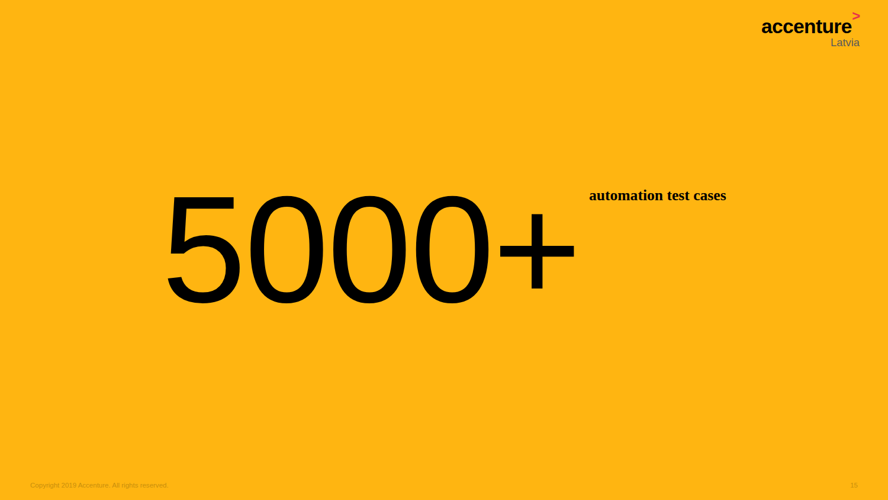accenture>
Latvia
5000+
automation test cases
Copyright 2019 Accenture. All rights reserved.
15